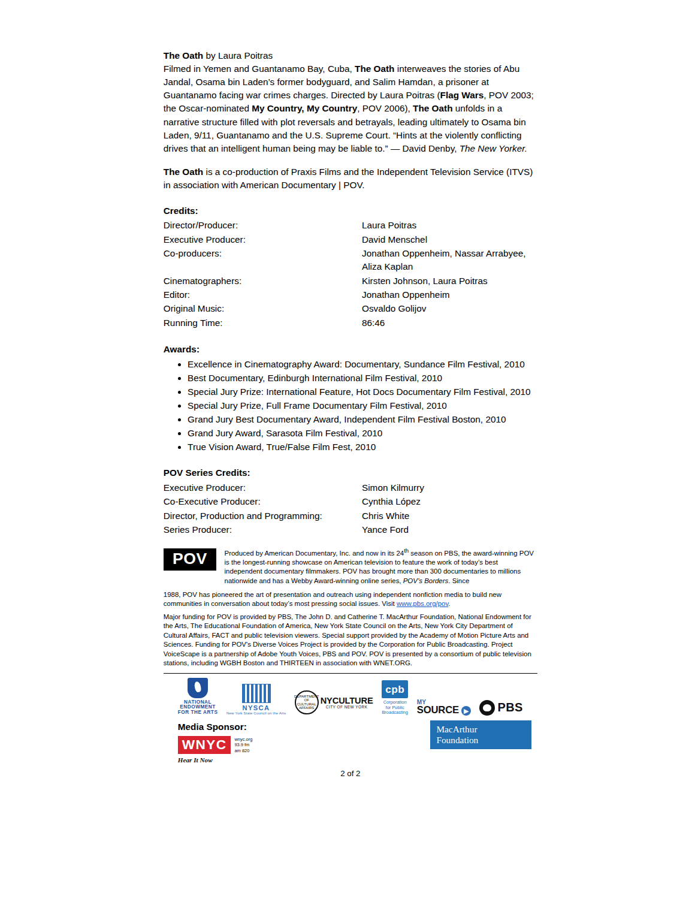The Oath by Laura Poitras
Filmed in Yemen and Guantanamo Bay, Cuba, The Oath interweaves the stories of Abu Jandal, Osama bin Laden’s former bodyguard, and Salim Hamdan, a prisoner at Guantanamo facing war crimes charges. Directed by Laura Poitras (Flag Wars, POV 2003; the Oscar-nominated My Country, My Country, POV 2006), The Oath unfolds in a narrative structure filled with plot reversals and betrayals, leading ultimately to Osama bin Laden, 9/11, Guantanamo and the U.S. Supreme Court. “Hints at the violently conflicting drives that an intelligent human being may be liable to.” — David Denby, The New Yorker.
The Oath is a co-production of Praxis Films and the Independent Television Service (ITVS) in association with American Documentary | POV.
Credits:
| Director/Producer: | Laura Poitras |
| Executive Producer: | David Menschel |
| Co-producers: | Jonathan Oppenheim, Nassar Arrabyee, Aliza Kaplan |
| Cinematographers: | Kirsten Johnson, Laura Poitras |
| Editor: | Jonathan Oppenheim |
| Original Music: | Osvaldo Golijov |
| Running Time: | 86:46 |
Awards:
Excellence in Cinematography Award: Documentary, Sundance Film Festival, 2010
Best Documentary, Edinburgh International Film Festival, 2010
Special Jury Prize: International Feature, Hot Docs Documentary Film Festival, 2010
Special Jury Prize, Full Frame Documentary Film Festival, 2010
Grand Jury Best Documentary Award, Independent Film Festival Boston, 2010
Grand Jury Award, Sarasota Film Festival, 2010
True Vision Award, True/False Film Fest, 2010
POV Series Credits:
| Executive Producer: | Simon Kilmurry |
| Co-Executive Producer: | Cynthia López |
| Director, Production and Programming: | Chris White |
| Series Producer: | Yance Ford |
POV
Produced by American Documentary, Inc. and now in its 24th season on PBS, the award-winning POV is the longest-running showcase on American television to feature the work of today’s best independent documentary filmmakers. POV has brought more than 300 documentaries to millions nationwide and has a Webby Award-winning online series, POV’s Borders. Since
1988, POV has pioneered the art of presentation and outreach using independent nonfiction media to build new communities in conversation about today’s most pressing social issues. Visit www.pbs.org/pov.
Major funding for POV is provided by PBS, The John D. and Catherine T. MacArthur Foundation, National Endowment for the Arts, The Educational Foundation of America, New York State Council on the Arts, New York City Department of Cultural Affairs, FACT and public television viewers. Special support provided by the Academy of Motion Picture Arts and Sciences. Funding for POV's Diverse Voices Project is provided by the Corporation for Public Broadcasting. Project VoiceScape is a partnership of Adobe Youth Voices, PBS and POV. POV is presented by a consortium of public television stations, including WGBH Boston and THIRTEEN in association with WNET.ORG.
NATIONAL
ENDOWMENT
FOR THE ARTS
NYSCA
New York State Council on the Arts
DEPARTMENT OF
CULTURAL AFFAIRS
NYCULTURE
CITY OF NEW YORK
cpb
Corporation
for Public
Broadcasting
MY
SOURCE▶
PBS
Media Sponsor:
WNYC
wnyc.org
93.9 fm
am 820
Hear It Now
MacArthur
Foundation
2 of 2